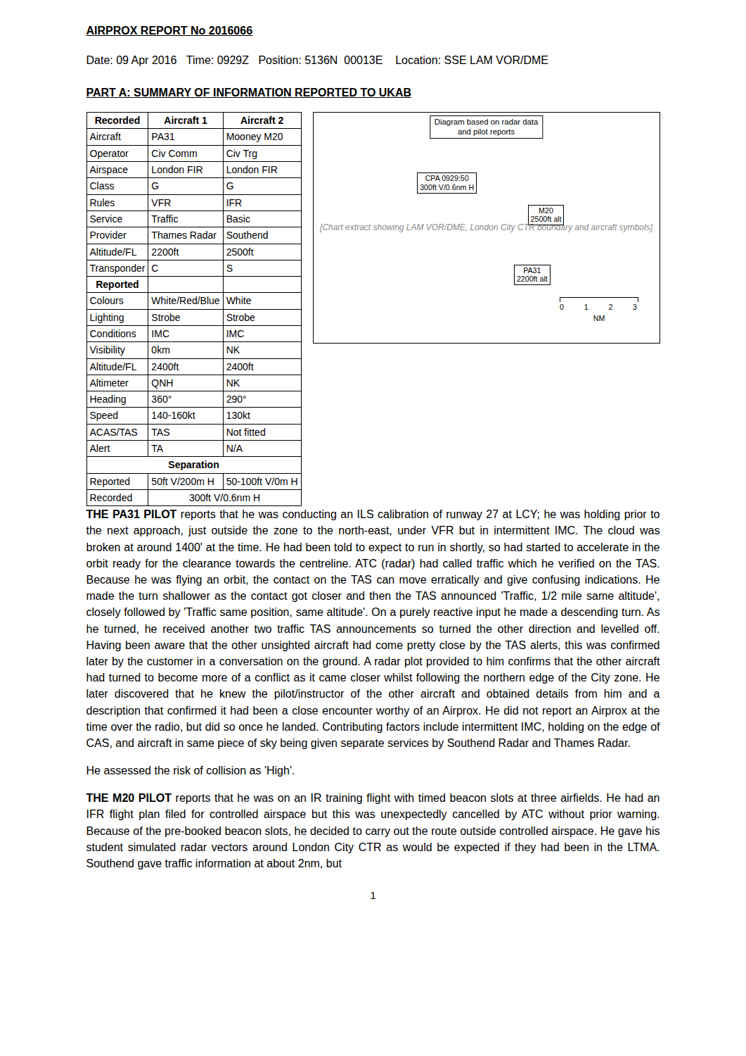AIRPROX REPORT No 2016066
Date: 09 Apr 2016 Time: 0929Z Position: 5136N 00013E Location: SSE LAM VOR/DME
PART A: SUMMARY OF INFORMATION REPORTED TO UKAB
| Recorded | Aircraft 1 | Aircraft 2 |
| --- | --- | --- |
| Aircraft | PA31 | Mooney M20 |
| Operator | Civ Comm | Civ Trg |
| Airspace | London FIR | London FIR |
| Class | G | G |
| Rules | VFR | IFR |
| Service | Traffic | Basic |
| Provider | Thames Radar | Southend |
| Altitude/FL | 2200ft | 2500ft |
| Transponder | C | S |
| Reported | | |
| Colours | White/Red/Blue | White |
| Lighting | Strobe | Strobe |
| Conditions | IMC | IMC |
| Visibility | 0km | NK |
| Altitude/FL | 2400ft | 2400ft |
| Altimeter | QNH | NK |
| Heading | 360° | 290° |
| Speed | 140-160kt | 130kt |
| ACAS/TAS | TAS | Not fitted |
| Alert | TA | N/A |
| Separation |
| Reported | 50ft V/200m H | 50-100ft V/0m H |
| Recorded | 300ft V/0.6nm H |
Diagram based on radar data
and pilot reports
CPA 0929:50
300ft V/0.6nm H
M20
2500ft alt
PA31
2200ft alt
0123
NM
[Chart extract showing LAM VOR/DME, London City CTR boundary and aircraft symbols]
THE PA31 PILOT reports that he was conducting an ILS calibration of runway 27 at LCY; he was holding prior to the next approach, just outside the zone to the north-east, under VFR but in intermittent IMC. The cloud was broken at around 1400' at the time. He had been told to expect to run in shortly, so had started to accelerate in the orbit ready for the clearance towards the centreline. ATC (radar) had called traffic which he verified on the TAS. Because he was flying an orbit, the contact on the TAS can move erratically and give confusing indications. He made the turn shallower as the contact got closer and then the TAS announced 'Traffic, 1/2 mile same altitude', closely followed by 'Traffic same position, same altitude'. On a purely reactive input he made a descending turn. As he turned, he received another two traffic TAS announcements so turned the other direction and levelled off. Having been aware that the other unsighted aircraft had come pretty close by the TAS alerts, this was confirmed later by the customer in a conversation on the ground. A radar plot provided to him confirms that the other aircraft had turned to become more of a conflict as it came closer whilst following the northern edge of the City zone. He later discovered that he knew the pilot/instructor of the other aircraft and obtained details from him and a description that confirmed it had been a close encounter worthy of an Airprox. He did not report an Airprox at the time over the radio, but did so once he landed. Contributing factors include intermittent IMC, holding on the edge of CAS, and aircraft in same piece of sky being given separate services by Southend Radar and Thames Radar.
He assessed the risk of collision as 'High'.
THE M20 PILOT reports that he was on an IR training flight with timed beacon slots at three airfields. He had an IFR flight plan filed for controlled airspace but this was unexpectedly cancelled by ATC without prior warning. Because of the pre-booked beacon slots, he decided to carry out the route outside controlled airspace. He gave his student simulated radar vectors around London City CTR as would be expected if they had been in the LTMA. Southend gave traffic information at about 2nm, but
1